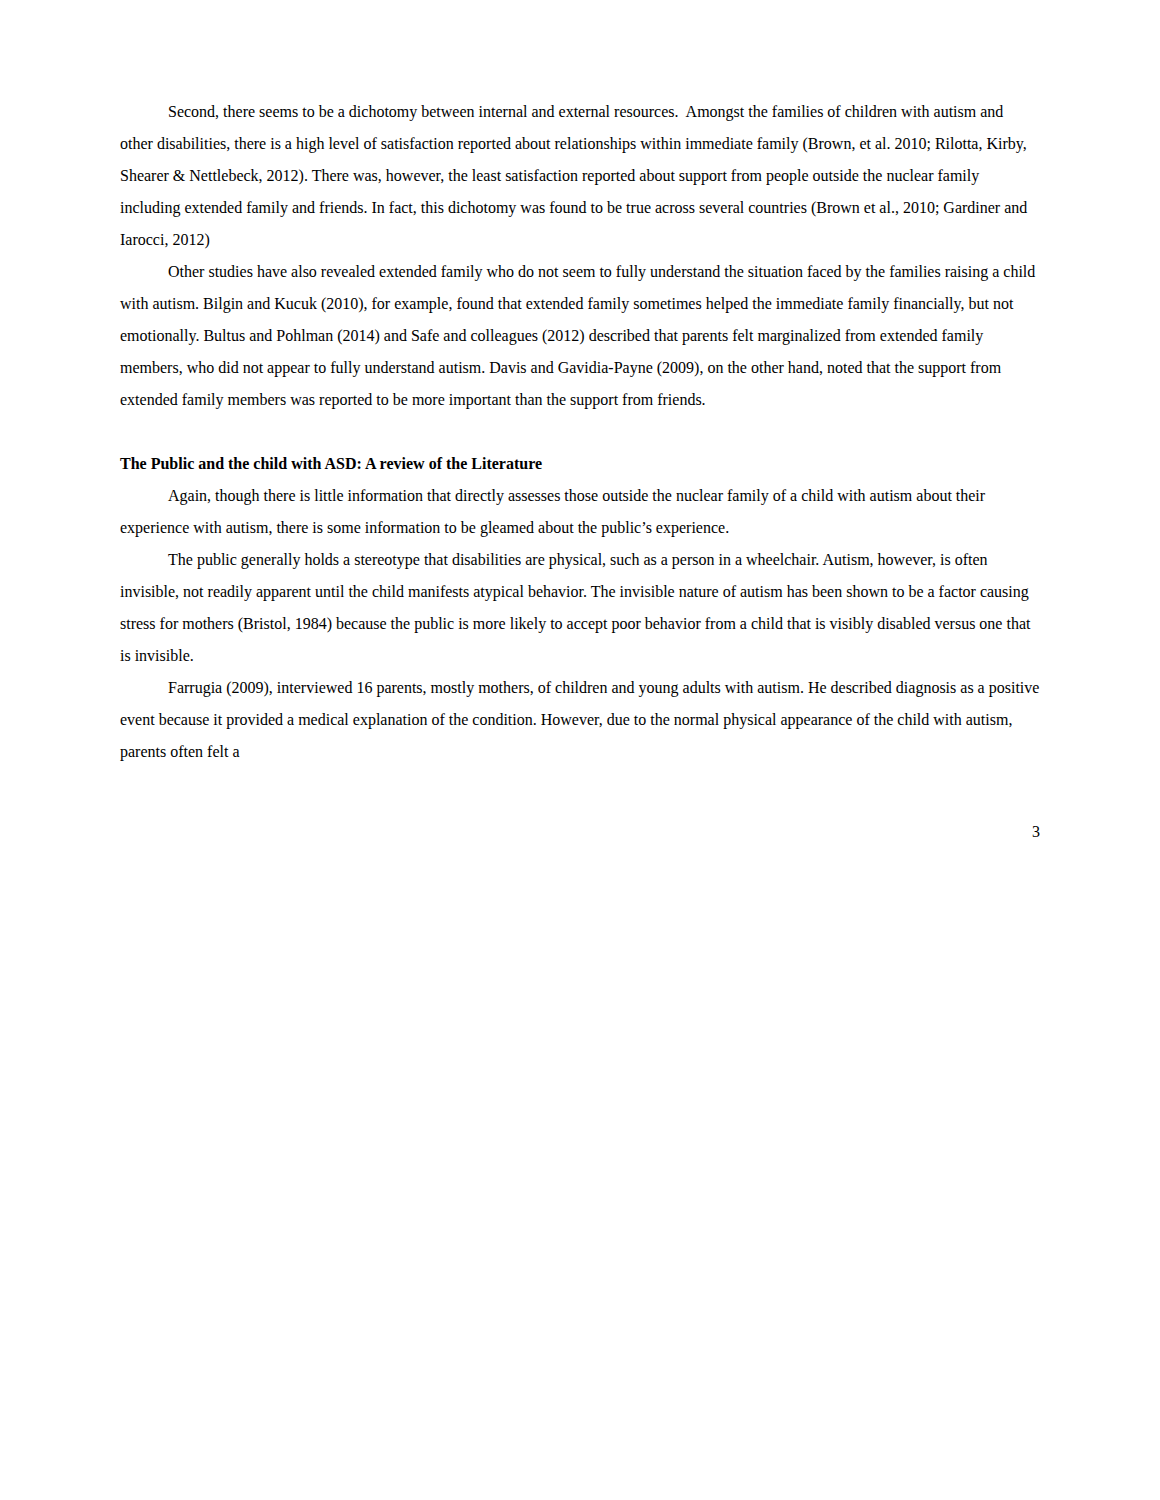Second, there seems to be a dichotomy between internal and external resources. Amongst the families of children with autism and other disabilities, there is a high level of satisfaction reported about relationships within immediate family (Brown, et al. 2010; Rilotta, Kirby, Shearer & Nettlebeck, 2012). There was, however, the least satisfaction reported about support from people outside the nuclear family including extended family and friends. In fact, this dichotomy was found to be true across several countries (Brown et al., 2010; Gardiner and Iarocci, 2012)
Other studies have also revealed extended family who do not seem to fully understand the situation faced by the families raising a child with autism. Bilgin and Kucuk (2010), for example, found that extended family sometimes helped the immediate family financially, but not emotionally. Bultus and Pohlman (2014) and Safe and colleagues (2012) described that parents felt marginalized from extended family members, who did not appear to fully understand autism. Davis and Gavidia-Payne (2009), on the other hand, noted that the support from extended family members was reported to be more important than the support from friends.
The Public and the child with ASD: A review of the Literature
Again, though there is little information that directly assesses those outside the nuclear family of a child with autism about their experience with autism, there is some information to be gleamed about the public’s experience.
The public generally holds a stereotype that disabilities are physical, such as a person in a wheelchair. Autism, however, is often invisible, not readily apparent until the child manifests atypical behavior. The invisible nature of autism has been shown to be a factor causing stress for mothers (Bristol, 1984) because the public is more likely to accept poor behavior from a child that is visibly disabled versus one that is invisible.
Farrugia (2009), interviewed 16 parents, mostly mothers, of children and young adults with autism. He described diagnosis as a positive event because it provided a medical explanation of the condition. However, due to the normal physical appearance of the child with autism, parents often felt a
3